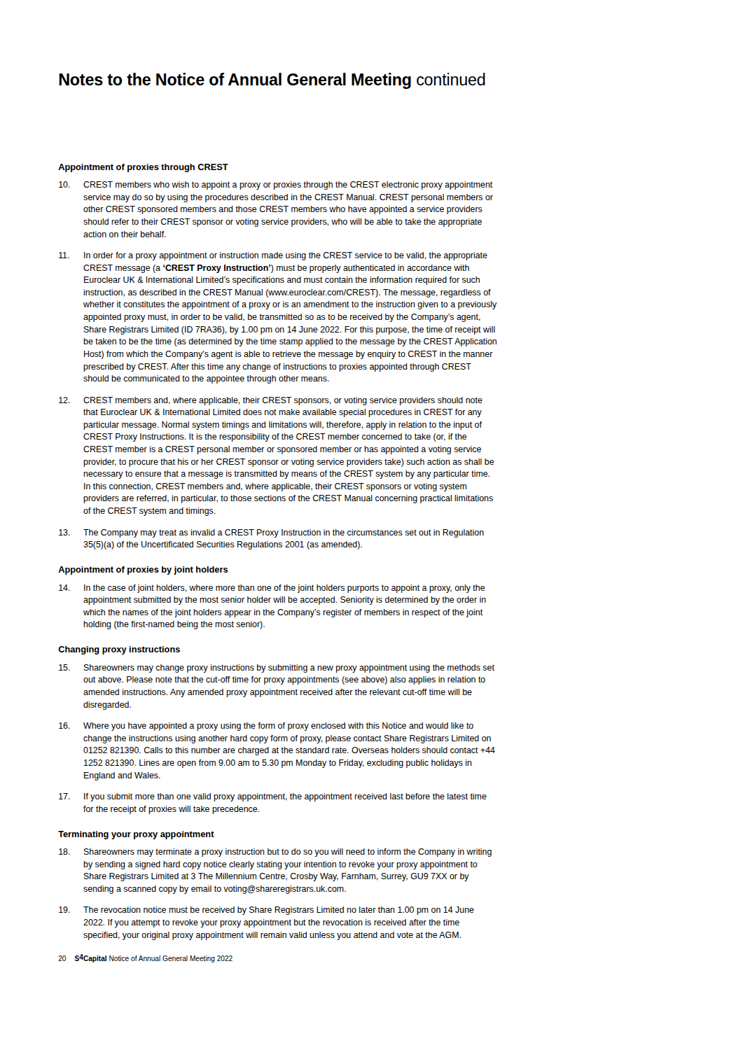Notes to the Notice of Annual General Meeting continued
Appointment of proxies through CREST
10. CREST members who wish to appoint a proxy or proxies through the CREST electronic proxy appointment service may do so by using the procedures described in the CREST Manual. CREST personal members or other CREST sponsored members and those CREST members who have appointed a service providers should refer to their CREST sponsor or voting service providers, who will be able to take the appropriate action on their behalf.
11. In order for a proxy appointment or instruction made using the CREST service to be valid, the appropriate CREST message (a ‘CREST Proxy Instruction’) must be properly authenticated in accordance with Euroclear UK & International Limited’s specifications and must contain the information required for such instruction, as described in the CREST Manual (www.euroclear.com/CREST). The message, regardless of whether it constitutes the appointment of a proxy or is an amendment to the instruction given to a previously appointed proxy must, in order to be valid, be transmitted so as to be received by the Company’s agent, Share Registrars Limited (ID 7RA36), by 1.00 pm on 14 June 2022. For this purpose, the time of receipt will be taken to be the time (as determined by the time stamp applied to the message by the CREST Application Host) from which the Company’s agent is able to retrieve the message by enquiry to CREST in the manner prescribed by CREST. After this time any change of instructions to proxies appointed through CREST should be communicated to the appointee through other means.
12. CREST members and, where applicable, their CREST sponsors, or voting service providers should note that Euroclear UK & International Limited does not make available special procedures in CREST for any particular message. Normal system timings and limitations will, therefore, apply in relation to the input of CREST Proxy Instructions. It is the responsibility of the CREST member concerned to take (or, if the CREST member is a CREST personal member or sponsored member or has appointed a voting service provider, to procure that his or her CREST sponsor or voting service providers take) such action as shall be necessary to ensure that a message is transmitted by means of the CREST system by any particular time. In this connection, CREST members and, where applicable, their CREST sponsors or voting system providers are referred, in particular, to those sections of the CREST Manual concerning practical limitations of the CREST system and timings.
13. The Company may treat as invalid a CREST Proxy Instruction in the circumstances set out in Regulation 35(5)(a) of the Uncertificated Securities Regulations 2001 (as amended).
Appointment of proxies by joint holders
14. In the case of joint holders, where more than one of the joint holders purports to appoint a proxy, only the appointment submitted by the most senior holder will be accepted. Seniority is determined by the order in which the names of the joint holders appear in the Company’s register of members in respect of the joint holding (the first-named being the most senior).
Changing proxy instructions
15. Shareowners may change proxy instructions by submitting a new proxy appointment using the methods set out above. Please note that the cut-off time for proxy appointments (see above) also applies in relation to amended instructions. Any amended proxy appointment received after the relevant cut-off time will be disregarded.
16. Where you have appointed a proxy using the form of proxy enclosed with this Notice and would like to change the instructions using another hard copy form of proxy, please contact Share Registrars Limited on 01252 821390. Calls to this number are charged at the standard rate. Overseas holders should contact +44 1252 821390. Lines are open from 9.00 am to 5.30 pm Monday to Friday, excluding public holidays in England and Wales.
17. If you submit more than one valid proxy appointment, the appointment received last before the latest time for the receipt of proxies will take precedence.
Terminating your proxy appointment
18. Shareowners may terminate a proxy instruction but to do so you will need to inform the Company in writing by sending a signed hard copy notice clearly stating your intention to revoke your proxy appointment to Share Registrars Limited at 3 The Millennium Centre, Crosby Way, Farnham, Surrey, GU9 7XX or by sending a scanned copy by email to voting@shareregistrars.uk.com.
19. The revocation notice must be received by Share Registrars Limited no later than 1.00 pm on 14 June 2022. If you attempt to revoke your proxy appointment but the revocation is received after the time specified, your original proxy appointment will remain valid unless you attend and vote at the AGM.
20 S4Capital Notice of Annual General Meeting 2022